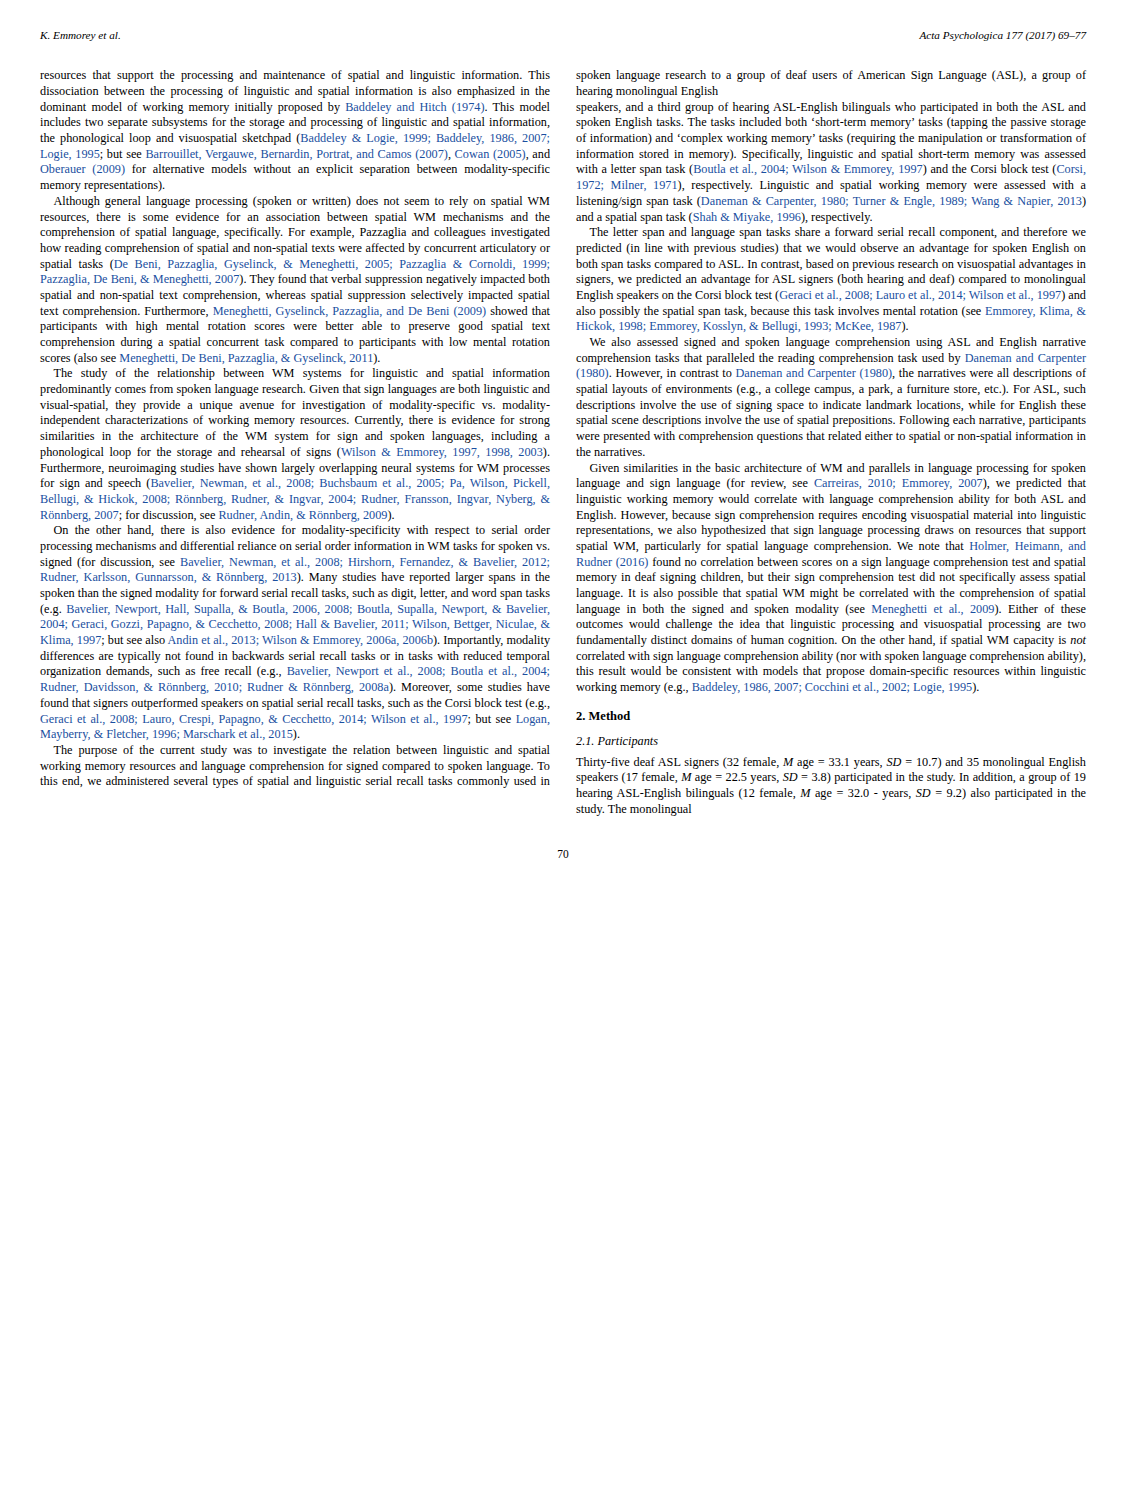K. Emmorey et al.
Acta Psychologica 177 (2017) 69–77
resources that support the processing and maintenance of spatial and linguistic information. This dissociation between the processing of linguistic and spatial information is also emphasized in the dominant model of working memory initially proposed by Baddeley and Hitch (1974). This model includes two separate subsystems for the storage and processing of linguistic and spatial information, the phonological loop and visuospatial sketchpad (Baddeley & Logie, 1999; Baddeley, 1986, 2007; Logie, 1995; but see Barrouillet, Vergauwe, Bernardin, Portrat, and Camos (2007), Cowan (2005), and Oberauer (2009) for alternative models without an explicit separation between modality-specific memory representations).
Although general language processing (spoken or written) does not seem to rely on spatial WM resources, there is some evidence for an association between spatial WM mechanisms and the comprehension of spatial language, specifically. For example, Pazzaglia and colleagues investigated how reading comprehension of spatial and non-spatial texts were affected by concurrent articulatory or spatial tasks (De Beni, Pazzaglia, Gyselinck, & Meneghetti, 2005; Pazzaglia & Cornoldi, 1999; Pazzaglia, De Beni, & Meneghetti, 2007). They found that verbal suppression negatively impacted both spatial and non-spatial text comprehension, whereas spatial suppression selectively impacted spatial text comprehension. Furthermore, Meneghetti, Gyselinck, Pazzaglia, and De Beni (2009) showed that participants with high mental rotation scores were better able to preserve good spatial text comprehension during a spatial concurrent task compared to participants with low mental rotation scores (also see Meneghetti, De Beni, Pazzaglia, & Gyselinck, 2011).
The study of the relationship between WM systems for linguistic and spatial information predominantly comes from spoken language research. Given that sign languages are both linguistic and visual-spatial, they provide a unique avenue for investigation of modality-specific vs. modality-independent characterizations of working memory resources. Currently, there is evidence for strong similarities in the architecture of the WM system for sign and spoken languages, including a phonological loop for the storage and rehearsal of signs (Wilson & Emmorey, 1997, 1998, 2003). Furthermore, neuroimaging studies have shown largely overlapping neural systems for WM processes for sign and speech (Bavelier, Newman, et al., 2008; Buchsbaum et al., 2005; Pa, Wilson, Pickell, Bellugi, & Hickok, 2008; Rönnberg, Rudner, & Ingvar, 2004; Rudner, Fransson, Ingvar, Nyberg, & Rönnberg, 2007; for discussion, see Rudner, Andin, & Rönnberg, 2009).
On the other hand, there is also evidence for modality-specificity with respect to serial order processing mechanisms and differential reliance on serial order information in WM tasks for spoken vs. signed (for discussion, see Bavelier, Newman, et al., 2008; Hirshorn, Fernandez, & Bavelier, 2012; Rudner, Karlsson, Gunnarsson, & Rönnberg, 2013). Many studies have reported larger spans in the spoken than the signed modality for forward serial recall tasks, such as digit, letter, and word span tasks (e.g. Bavelier, Newport, Hall, Supalla, & Boutla, 2006, 2008; Boutla, Supalla, Newport, & Bavelier, 2004; Geraci, Gozzi, Papagno, & Cecchetto, 2008; Hall & Bavelier, 2011; Wilson, Bettger, Niculae, & Klima, 1997; but see also Andin et al., 2013; Wilson & Emmorey, 2006a, 2006b). Importantly, modality differences are typically not found in backwards serial recall tasks or in tasks with reduced temporal organization demands, such as free recall (e.g., Bavelier, Newport et al., 2008; Boutla et al., 2004; Rudner, Davidsson, & Rönnberg, 2010; Rudner & Rönnberg, 2008a). Moreover, some studies have found that signers outperformed speakers on spatial serial recall tasks, such as the Corsi block test (e.g., Geraci et al., 2008; Lauro, Crespi, Papagno, & Cecchetto, 2014; Wilson et al., 1997; but see Logan, Mayberry, & Fletcher, 1996; Marschark et al., 2015).
The purpose of the current study was to investigate the relation between linguistic and spatial working memory resources and language comprehension for signed compared to spoken language. To this end, we administered several types of spatial and linguistic serial recall tasks commonly used in spoken language research to a group of deaf users of American Sign Language (ASL), a group of hearing monolingual English
speakers, and a third group of hearing ASL-English bilinguals who participated in both the ASL and spoken English tasks. The tasks included both ‘short-term memory’ tasks (tapping the passive storage of information) and ‘complex working memory’ tasks (requiring the manipulation or transformation of information stored in memory). Specifically, linguistic and spatial short-term memory was assessed with a letter span task (Boutla et al., 2004; Wilson & Emmorey, 1997) and the Corsi block test (Corsi, 1972; Milner, 1971), respectively. Linguistic and spatial working memory were assessed with a listening/sign span task (Daneman & Carpenter, 1980; Turner & Engle, 1989; Wang & Napier, 2013) and a spatial span task (Shah & Miyake, 1996), respectively.
The letter span and language span tasks share a forward serial recall component, and therefore we predicted (in line with previous studies) that we would observe an advantage for spoken English on both span tasks compared to ASL. In contrast, based on previous research on visuospatial advantages in signers, we predicted an advantage for ASL signers (both hearing and deaf) compared to monolingual English speakers on the Corsi block test (Geraci et al., 2008; Lauro et al., 2014; Wilson et al., 1997) and also possibly the spatial span task, because this task involves mental rotation (see Emmorey, Klima, & Hickok, 1998; Emmorey, Kosslyn, & Bellugi, 1993; McKee, 1987).
We also assessed signed and spoken language comprehension using ASL and English narrative comprehension tasks that paralleled the reading comprehension task used by Daneman and Carpenter (1980). However, in contrast to Daneman and Carpenter (1980), the narratives were all descriptions of spatial layouts of environments (e.g., a college campus, a park, a furniture store, etc.). For ASL, such descriptions involve the use of signing space to indicate landmark locations, while for English these spatial scene descriptions involve the use of spatial prepositions. Following each narrative, participants were presented with comprehension questions that related either to spatial or non-spatial information in the narratives.
Given similarities in the basic architecture of WM and parallels in language processing for spoken language and sign language (for review, see Carreiras, 2010; Emmorey, 2007), we predicted that linguistic working memory would correlate with language comprehension ability for both ASL and English. However, because sign comprehension requires encoding visuospatial material into linguistic representations, we also hypothesized that sign language processing draws on resources that support spatial WM, particularly for spatial language comprehension. We note that Holmer, Heimann, and Rudner (2016) found no correlation between scores on a sign language comprehension test and spatial memory in deaf signing children, but their sign comprehension test did not specifically assess spatial language. It is also possible that spatial WM might be correlated with the comprehension of spatial language in both the signed and spoken modality (see Meneghetti et al., 2009). Either of these outcomes would challenge the idea that linguistic processing and visuospatial processing are two fundamentally distinct domains of human cognition. On the other hand, if spatial WM capacity is not correlated with sign language comprehension ability (nor with spoken language comprehension ability), this result would be consistent with models that propose domain-specific resources within linguistic working memory (e.g., Baddeley, 1986, 2007; Cocchini et al., 2002; Logie, 1995).
2. Method
2.1. Participants
Thirty-five deaf ASL signers (32 female, M age = 33.1 years, SD = 10.7) and 35 monolingual English speakers (17 female, M age = 22.5 years, SD = 3.8) participated in the study. In addition, a group of 19 hearing ASL-English bilinguals (12 female, M age = 32.0 - years, SD = 9.2) also participated in the study. The monolingual
70